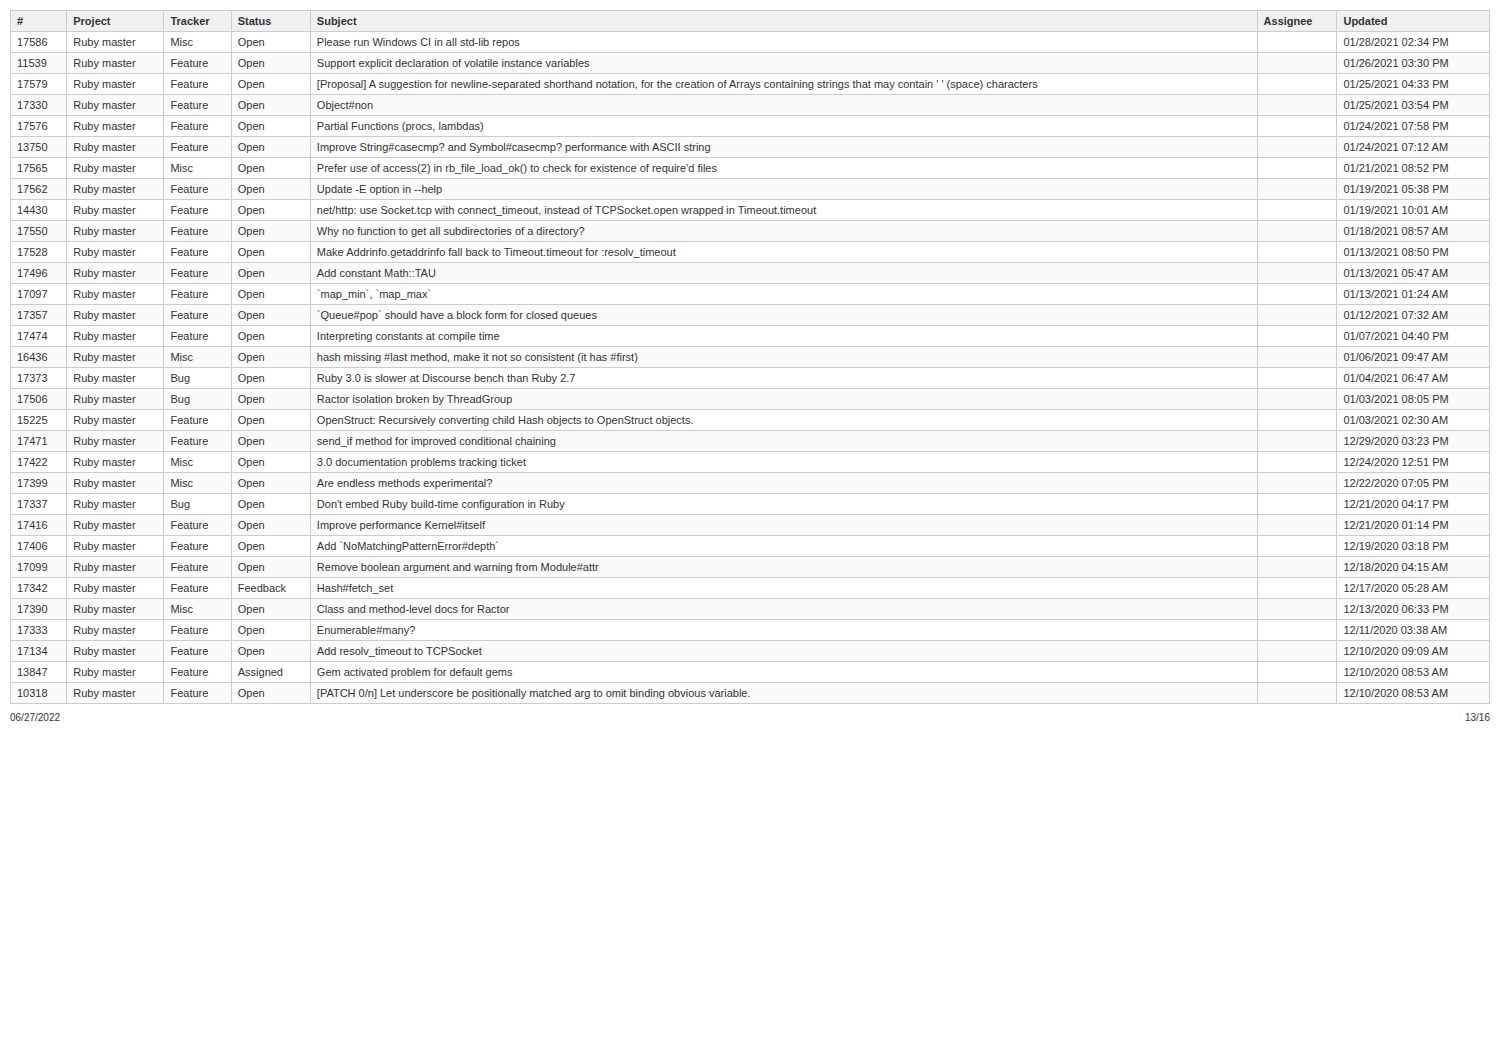| # | Project | Tracker | Status | Subject | Assignee | Updated |
| --- | --- | --- | --- | --- | --- | --- |
| 17586 | Ruby master | Misc | Open | Please run Windows CI in all std-lib repos | | 01/28/2021 02:34 PM |
| 11539 | Ruby master | Feature | Open | Support explicit declaration of volatile instance variables | | 01/26/2021 03:30 PM |
| 17579 | Ruby master | Feature | Open | [Proposal] A suggestion for newline-separated shorthand notation, for the creation of Arrays containing strings that may contain ' ' (space) characters | | 01/25/2021 04:33 PM |
| 17330 | Ruby master | Feature | Open | Object#non | | 01/25/2021 03:54 PM |
| 17576 | Ruby master | Feature | Open | Partial Functions (procs, lambdas) | | 01/24/2021 07:58 PM |
| 13750 | Ruby master | Feature | Open | Improve String#casecmp? and Symbol#casecmp? performance with ASCII string | | 01/24/2021 07:12 AM |
| 17565 | Ruby master | Misc | Open | Prefer use of access(2) in rb_file_load_ok() to check for existence of require'd files | | 01/21/2021 08:52 PM |
| 17562 | Ruby master | Feature | Open | Update -E option in --help | | 01/19/2021 05:38 PM |
| 14430 | Ruby master | Feature | Open | net/http: use Socket.tcp with connect_timeout, instead of TCPSocket.open wrapped in Timeout.timeout | | 01/19/2021 10:01 AM |
| 17550 | Ruby master | Feature | Open | Why no function to get all subdirectories of a directory? | | 01/18/2021 08:57 AM |
| 17528 | Ruby master | Feature | Open | Make Addrinfo.getaddrinfo fall back to Timeout.timeout for :resolv_timeout | | 01/13/2021 08:50 PM |
| 17496 | Ruby master | Feature | Open | Add constant Math::TAU | | 01/13/2021 05:47 AM |
| 17097 | Ruby master | Feature | Open | `map_min`, `map_max` | | 01/13/2021 01:24 AM |
| 17357 | Ruby master | Feature | Open | `Queue#pop` should have a block form for closed queues | | 01/12/2021 07:32 AM |
| 17474 | Ruby master | Feature | Open | Interpreting constants at compile time | | 01/07/2021 04:40 PM |
| 16436 | Ruby master | Misc | Open | hash missing #last method, make it not so consistent (it has #first) | | 01/06/2021 09:47 AM |
| 17373 | Ruby master | Bug | Open | Ruby 3.0 is slower at Discourse bench than Ruby 2.7 | | 01/04/2021 06:47 AM |
| 17506 | Ruby master | Bug | Open | Ractor isolation broken by ThreadGroup | | 01/03/2021 08:05 PM |
| 15225 | Ruby master | Feature | Open | OpenStruct: Recursively converting child Hash objects to OpenStruct objects. | | 01/03/2021 02:30 AM |
| 17471 | Ruby master | Feature | Open | send_if method for improved conditional chaining | | 12/29/2020 03:23 PM |
| 17422 | Ruby master | Misc | Open | 3.0 documentation problems tracking ticket | | 12/24/2020 12:51 PM |
| 17399 | Ruby master | Misc | Open | Are endless methods experimental? | | 12/22/2020 07:05 PM |
| 17337 | Ruby master | Bug | Open | Don't embed Ruby build-time configuration in Ruby | | 12/21/2020 04:17 PM |
| 17416 | Ruby master | Feature | Open | Improve performance Kernel#itself | | 12/21/2020 01:14 PM |
| 17406 | Ruby master | Feature | Open | Add `NoMatchingPatternError#depth` | | 12/19/2020 03:18 PM |
| 17099 | Ruby master | Feature | Open | Remove boolean argument and warning from Module#attr | | 12/18/2020 04:15 AM |
| 17342 | Ruby master | Feature | Feedback | Hash#fetch_set | | 12/17/2020 05:28 AM |
| 17390 | Ruby master | Misc | Open | Class and method-level docs for Ractor | | 12/13/2020 06:33 PM |
| 17333 | Ruby master | Feature | Open | Enumerable#many? | | 12/11/2020 03:38 AM |
| 17134 | Ruby master | Feature | Open | Add resolv_timeout to TCPSocket | | 12/10/2020 09:09 AM |
| 13847 | Ruby master | Feature | Assigned | Gem activated problem for default gems | | 12/10/2020 08:53 AM |
| 10318 | Ruby master | Feature | Open | [PATCH 0/n] Let underscore be positionally matched arg to omit binding obvious variable. | | 12/10/2020 08:53 AM |
06/27/2022 13/16